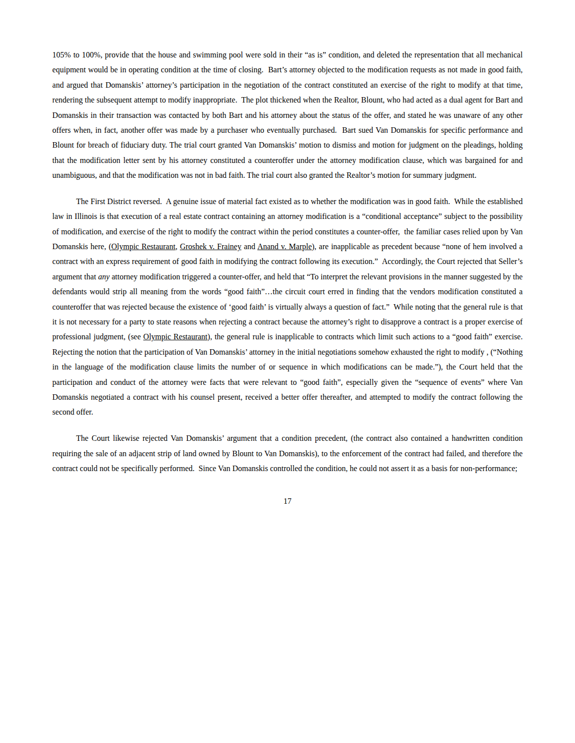105% to 100%, provide that the house and swimming pool were sold in their “as is” condition, and deleted the representation that all mechanical equipment would be in operating condition at the time of closing. Bart’s attorney objected to the modification requests as not made in good faith, and argued that Domanskis’ attorney’s participation in the negotiation of the contract constituted an exercise of the right to modify at that time, rendering the subsequent attempt to modify inappropriate. The plot thickened when the Realtor, Blount, who had acted as a dual agent for Bart and Domanskis in their transaction was contacted by both Bart and his attorney about the status of the offer, and stated he was unaware of any other offers when, in fact, another offer was made by a purchaser who eventually purchased. Bart sued Van Domanskis for specific performance and Blount for breach of fiduciary duty. The trial court granted Van Domanskis’ motion to dismiss and motion for judgment on the pleadings, holding that the modification letter sent by his attorney constituted a counteroffer under the attorney modification clause, which was bargained for and unambiguous, and that the modification was not in bad faith. The trial court also granted the Realtor’s motion for summary judgment.
The First District reversed. A genuine issue of material fact existed as to whether the modification was in good faith. While the established law in Illinois is that execution of a real estate contract containing an attorney modification is a “conditional acceptance” subject to the possibility of modification, and exercise of the right to modify the contract within the period constitutes a counter-offer, the familiar cases relied upon by Van Domanskis here, (Olympic Restaurant, Groshek v. Frainey and Anand v. Marple), are inapplicable as precedent because “none of hem involved a contract with an express requirement of good faith in modifying the contract following its execution.” Accordingly, the Court rejected that Seller’s argument that any attorney modification triggered a counter-offer, and held that “To interpret the relevant provisions in the manner suggested by the defendants would strip all meaning from the words “good faith”…the circuit court erred in finding that the vendors modification constituted a counteroffer that was rejected because the existence of ‘good faith’ is virtually always a question of fact.” While noting that the general rule is that it is not necessary for a party to state reasons when rejecting a contract because the attorney’s right to disapprove a contract is a proper exercise of professional judgment, (see Olympic Restaurant), the general rule is inapplicable to contracts which limit such actions to a “good faith” exercise. Rejecting the notion that the participation of Van Domanskis’ attorney in the initial negotiations somehow exhausted the right to modify , (“Nothing in the language of the modification clause limits the number of or sequence in which modifications can be made.”), the Court held that the participation and conduct of the attorney were facts that were relevant to “good faith”, especially given the “sequence of events” where Van Domanskis negotiated a contract with his counsel present, received a better offer thereafter, and attempted to modify the contract following the second offer.
The Court likewise rejected Van Domanskis’ argument that a condition precedent, (the contract also contained a handwritten condition requiring the sale of an adjacent strip of land owned by Blount to Van Domanskis), to the enforcement of the contract had failed, and therefore the contract could not be specifically performed. Since Van Domanskis controlled the condition, he could not assert it as a basis for non-performance;
17